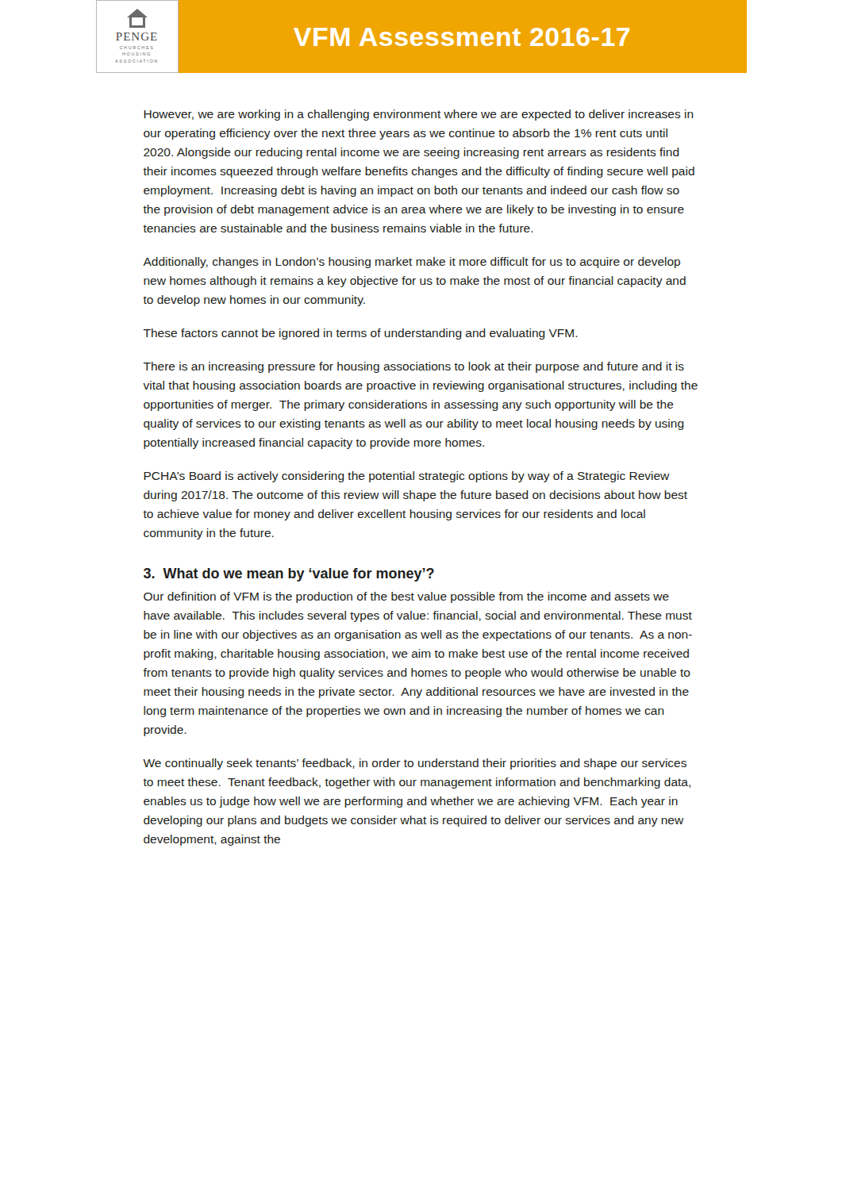PENGE
CHURCHES
HOUSING
ASSOCIATION
VFM Assessment 2016-17
However, we are working in a challenging environment where we are expected to deliver increases in our operating efficiency over the next three years as we continue to absorb the 1% rent cuts until 2020. Alongside our reducing rental income we are seeing increasing rent arrears as residents find their incomes squeezed through welfare benefits changes and the difficulty of finding secure well paid employment. Increasing debt is having an impact on both our tenants and indeed our cash flow so the provision of debt management advice is an area where we are likely to be investing in to ensure tenancies are sustainable and the business remains viable in the future.
Additionally, changes in London’s housing market make it more difficult for us to acquire or develop new homes although it remains a key objective for us to make the most of our financial capacity and to develop new homes in our community.
These factors cannot be ignored in terms of understanding and evaluating VFM.
There is an increasing pressure for housing associations to look at their purpose and future and it is vital that housing association boards are proactive in reviewing organisational structures, including the opportunities of merger. The primary considerations in assessing any such opportunity will be the quality of services to our existing tenants as well as our ability to meet local housing needs by using potentially increased financial capacity to provide more homes.
PCHA’s Board is actively considering the potential strategic options by way of a Strategic Review during 2017/18. The outcome of this review will shape the future based on decisions about how best to achieve value for money and deliver excellent housing services for our residents and local community in the future.
3. What do we mean by ‘value for money’?
Our definition of VFM is the production of the best value possible from the income and assets we have available. This includes several types of value: financial, social and environmental. These must be in line with our objectives as an organisation as well as the expectations of our tenants. As a non-profit making, charitable housing association, we aim to make best use of the rental income received from tenants to provide high quality services and homes to people who would otherwise be unable to meet their housing needs in the private sector. Any additional resources we have are invested in the long term maintenance of the properties we own and in increasing the number of homes we can provide.
We continually seek tenants’ feedback, in order to understand their priorities and shape our services to meet these. Tenant feedback, together with our management information and benchmarking data, enables us to judge how well we are performing and whether we are achieving VFM. Each year in developing our plans and budgets we consider what is required to deliver our services and any new development, against the